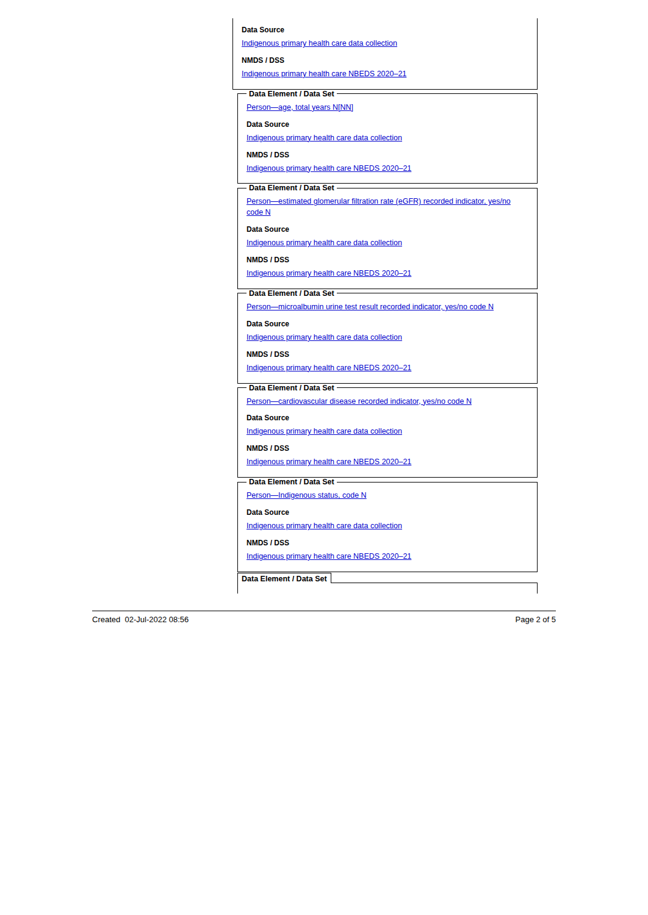Data Source
Indigenous primary health care data collection
NMDS / DSS
Indigenous primary health care NBEDS 2020–21
Data Element / Data Set
Person—age, total years N[NN]
Data Source
Indigenous primary health care data collection
NMDS / DSS
Indigenous primary health care NBEDS 2020–21
Data Element / Data Set
Person—estimated glomerular filtration rate (eGFR) recorded indicator, yes/no code N
Data Source
Indigenous primary health care data collection
NMDS / DSS
Indigenous primary health care NBEDS 2020–21
Data Element / Data Set
Person—microalbumin urine test result recorded indicator, yes/no code N
Data Source
Indigenous primary health care data collection
NMDS / DSS
Indigenous primary health care NBEDS 2020–21
Data Element / Data Set
Person—cardiovascular disease recorded indicator, yes/no code N
Data Source
Indigenous primary health care data collection
NMDS / DSS
Indigenous primary health care NBEDS 2020–21
Data Element / Data Set
Person—Indigenous status, code N
Data Source
Indigenous primary health care data collection
NMDS / DSS
Indigenous primary health care NBEDS 2020–21
Data Element / Data Set
Created 02-Jul-2022 08:56 Page 2 of 5